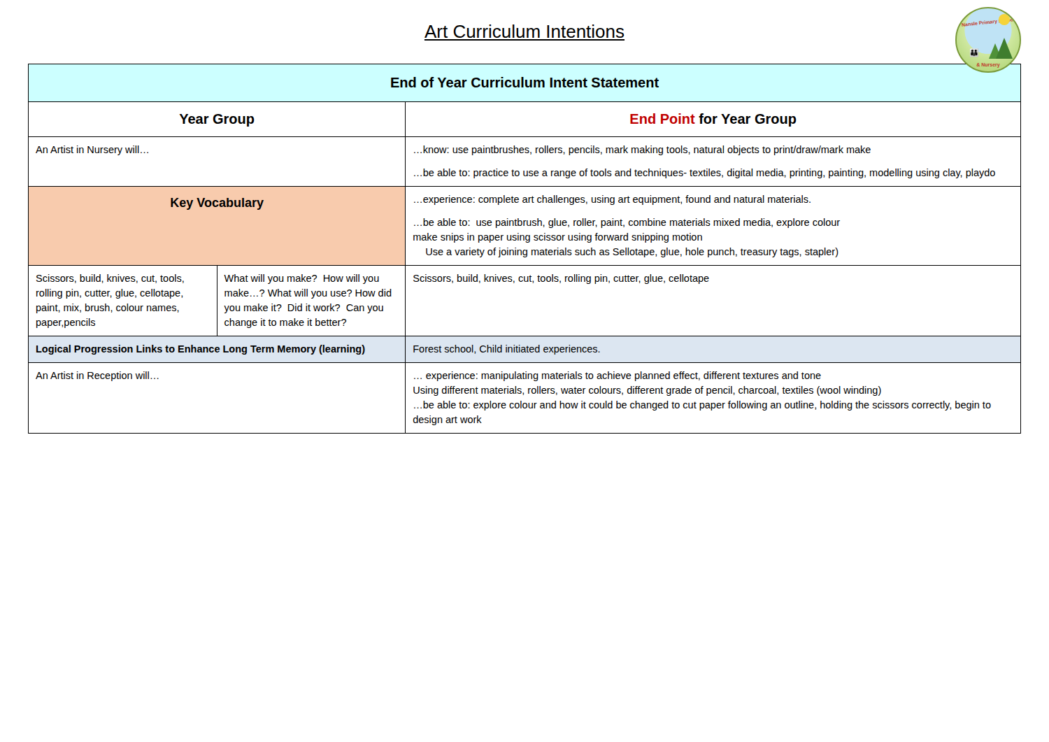Art Curriculum Intentions
Nansle Primary School
👪
& Nursery
| End of Year Curriculum Intent Statement |
| Year Group | End Point for Year Group |
| An Artist in Nursery will… | …know: use paintbrushes, rollers, pencils, mark making tools, natural objects to print/draw/mark make …be able to: practice to use a range of tools and techniques- textiles, digital media, printing, painting, modelling using clay, playdo |
| Key Vocabulary | …experience: complete art challenges, using art equipment, found and natural materials. …be able to: use paintbrush, glue, roller, paint, combine materials mixed media, explore colour make snips in paper using scissor using forward snipping motion Use a variety of joining materials such as Sellotape, glue, hole punch, treasury tags, stapler) |
| Scissors, build, knives, cut, tools, rolling pin, cutter, glue, cellotape, paint, mix, brush, colour names, paper,pencils | What will you make? How will you make…? What will you use? How did you make it? Did it work? Can you change it to make it better? | Scissors, build, knives, cut, tools, rolling pin, cutter, glue, cellotape |
| Logical Progression Links to Enhance Long Term Memory (learning) | Forest school, Child initiated experiences. |
| An Artist in Reception will… | … experience: manipulating materials to achieve planned effect, different textures and tone Using different materials, rollers, water colours, different grade of pencil, charcoal, textiles (wool winding) …be able to: explore colour and how it could be changed to cut paper following an outline, holding the scissors correctly, begin to design art work |